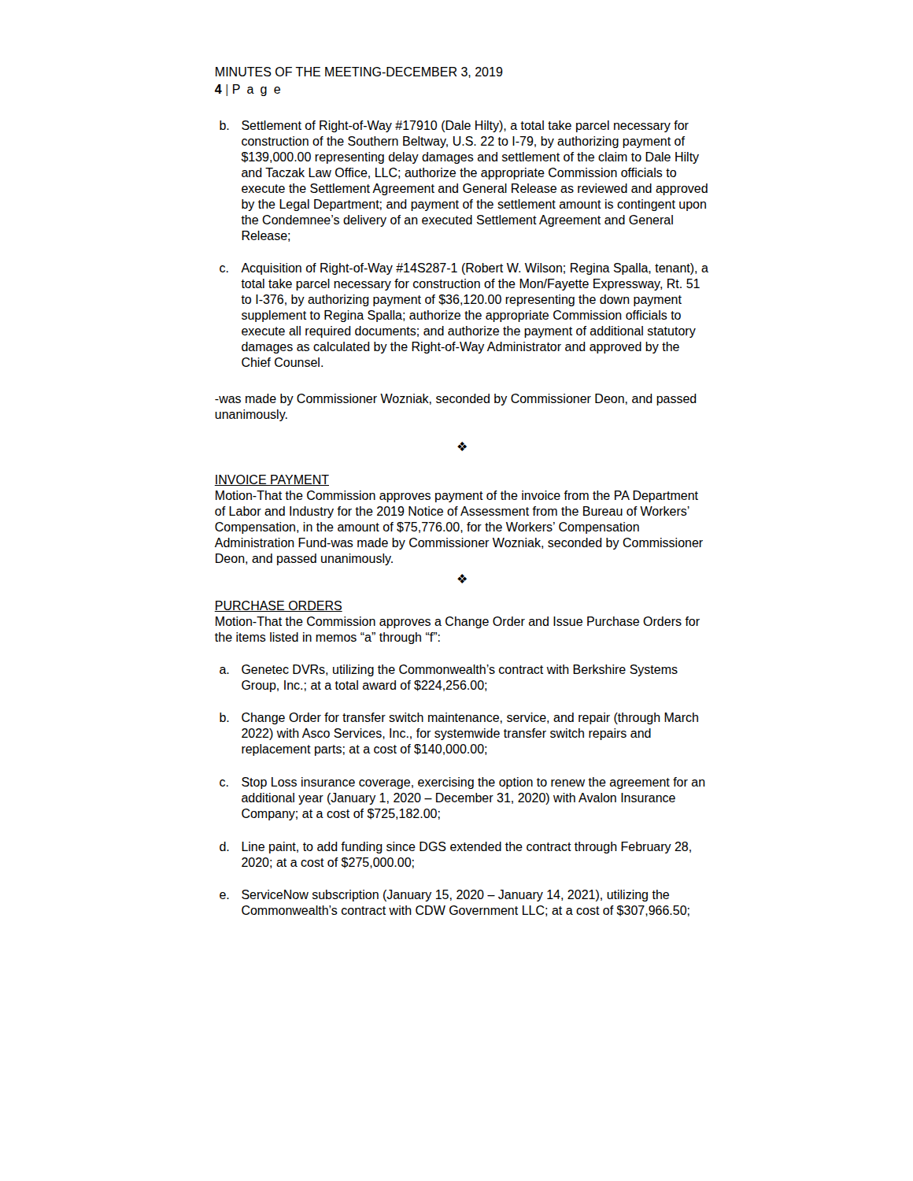MINUTES OF THE MEETING-DECEMBER 3, 2019
4 | P a g e
b. Settlement of Right-of-Way #17910 (Dale Hilty), a total take parcel necessary for construction of the Southern Beltway, U.S. 22 to I-79, by authorizing payment of $139,000.00 representing delay damages and settlement of the claim to Dale Hilty and Taczak Law Office, LLC; authorize the appropriate Commission officials to execute the Settlement Agreement and General Release as reviewed and approved by the Legal Department; and payment of the settlement amount is contingent upon the Condemnee’s delivery of an executed Settlement Agreement and General Release;
c. Acquisition of Right-of-Way #14S287-1 (Robert W. Wilson; Regina Spalla, tenant), a total take parcel necessary for construction of the Mon/Fayette Expressway, Rt. 51 to I-376, by authorizing payment of $36,120.00 representing the down payment supplement to Regina Spalla; authorize the appropriate Commission officials to execute all required documents; and authorize the payment of additional statutory damages as calculated by the Right-of-Way Administrator and approved by the Chief Counsel.
-was made by Commissioner Wozniak, seconded by Commissioner Deon, and passed unanimously.
❖
INVOICE PAYMENT
Motion-That the Commission approves payment of the invoice from the PA Department of Labor and Industry for the 2019 Notice of Assessment from the Bureau of Workers’ Compensation, in the amount of $75,776.00, for the Workers’ Compensation Administration Fund-was made by Commissioner Wozniak, seconded by Commissioner Deon, and passed unanimously.
❖
PURCHASE ORDERS
Motion-That the Commission approves a Change Order and Issue Purchase Orders for the items listed in memos “a” through “f”:
a. Genetec DVRs, utilizing the Commonwealth’s contract with Berkshire Systems Group, Inc.; at a total award of $224,256.00;
b. Change Order for transfer switch maintenance, service, and repair (through March 2022) with Asco Services, Inc., for systemwide transfer switch repairs and replacement parts; at a cost of $140,000.00;
c. Stop Loss insurance coverage, exercising the option to renew the agreement for an additional year (January 1, 2020 – December 31, 2020) with Avalon Insurance Company; at a cost of $725,182.00;
d. Line paint, to add funding since DGS extended the contract through February 28, 2020; at a cost of $275,000.00;
e. ServiceNow subscription (January 15, 2020 – January 14, 2021), utilizing the Commonwealth’s contract with CDW Government LLC; at a cost of $307,966.50;